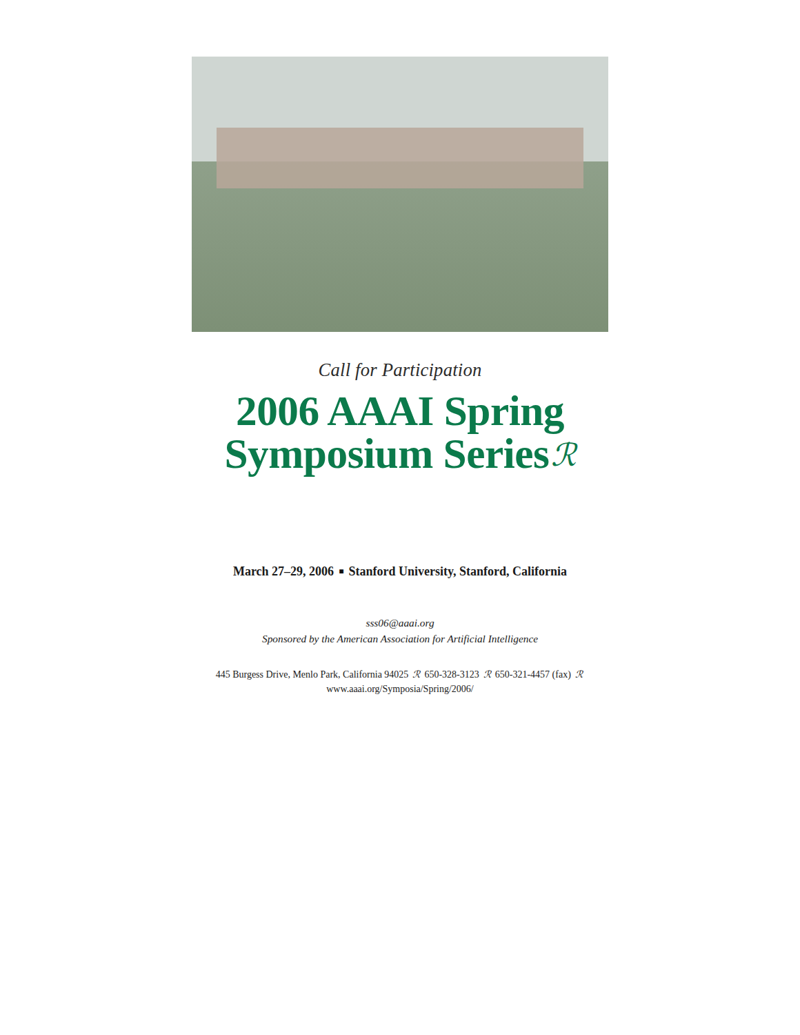Call for Participation
2006 AAAI Spring Symposium Seriesℛ
March 27–29, 2006 ■ Stanford University, Stanford, California
sss06@aaai.org
Sponsored by the American Association for Artificial Intelligence
445 Burgess Drive, Menlo Park, California 94025 ℛ 650-328-3123 ℛ 650-321-4457 (fax) ℛ www.aaai.org/Symposia/Spring/2006/